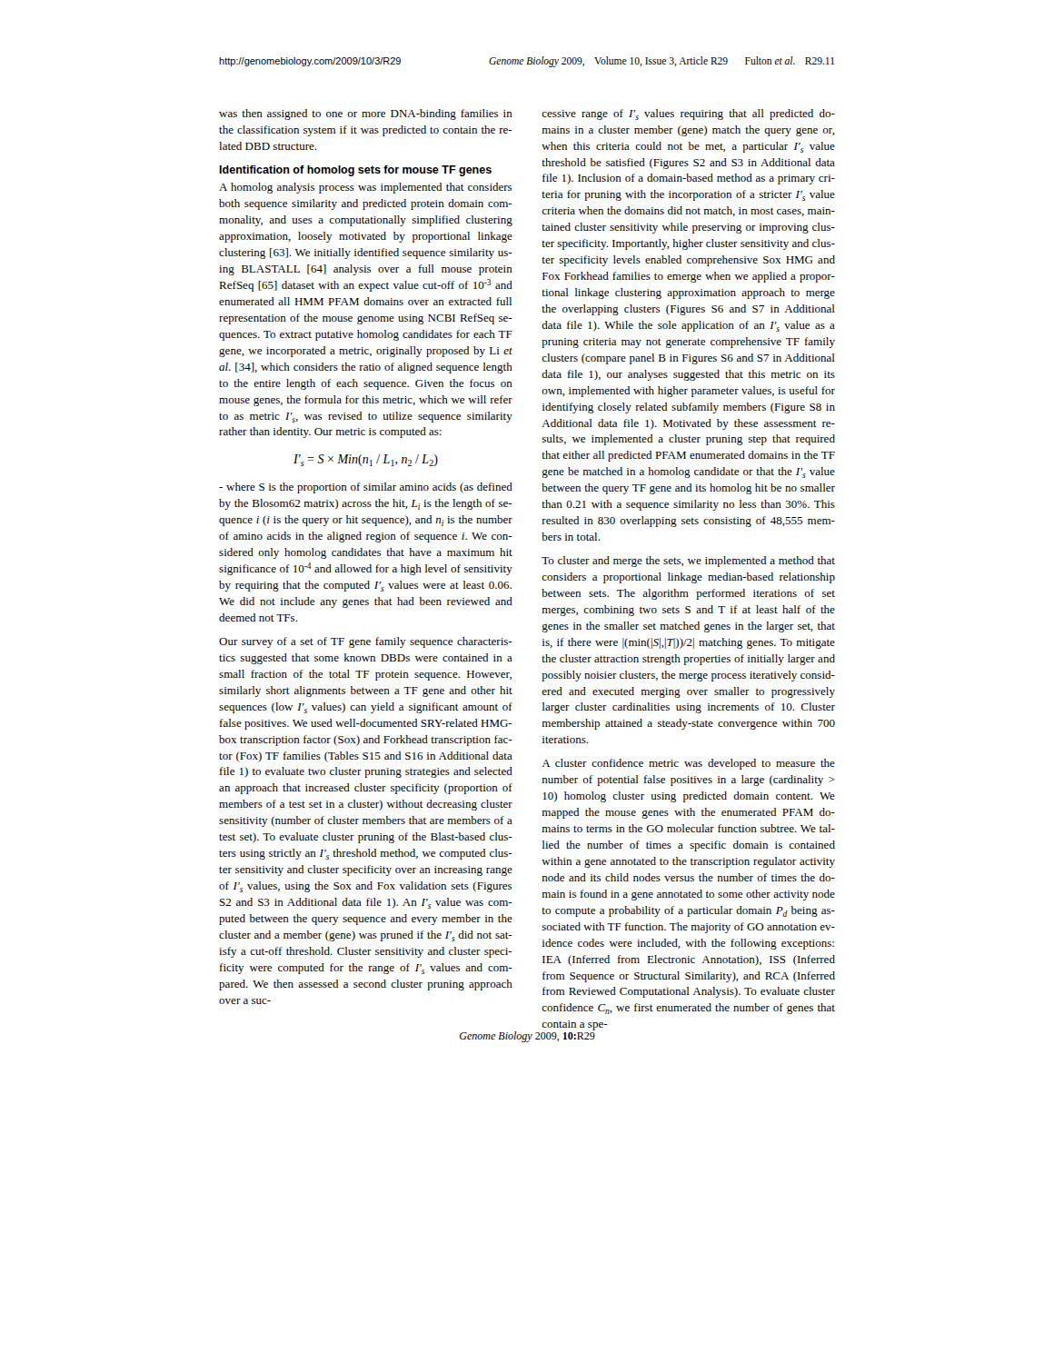http://genomebiology.com/2009/10/3/R29
Genome Biology 2009, Volume 10, Issue 3, Article R29 Fulton et al. R29.11
was then assigned to one or more DNA-binding families in the classification system if it was predicted to contain the related DBD structure.
Identification of homolog sets for mouse TF genes
A homolog analysis process was implemented that considers both sequence similarity and predicted protein domain commonality, and uses a computationally simplified clustering approximation, loosely motivated by proportional linkage clustering [63]. We initially identified sequence similarity using BLASTALL [64] analysis over a full mouse protein RefSeq [65] dataset with an expect value cut-off of 10-3 and enumerated all HMM PFAM domains over an extracted full representation of the mouse genome using NCBI RefSeq sequences. To extract putative homolog candidates for each TF gene, we incorporated a metric, originally proposed by Li et al. [34], which considers the ratio of aligned sequence length to the entire length of each sequence. Given the focus on mouse genes, the formula for this metric, which we will refer to as metric I′s, was revised to utilize sequence similarity rather than identity. Our metric is computed as:
I′s = S × Min(n1 / L1, n2 / L2)
- where S is the proportion of similar amino acids (as defined by the Blosom62 matrix) across the hit, Li is the length of sequence i (i is the query or hit sequence), and ni is the number of amino acids in the aligned region of sequence i. We considered only homolog candidates that have a maximum hit significance of 10-4 and allowed for a high level of sensitivity by requiring that the computed I′s values were at least 0.06. We did not include any genes that had been reviewed and deemed not TFs.
Our survey of a set of TF gene family sequence characteristics suggested that some known DBDs were contained in a small fraction of the total TF protein sequence. However, similarly short alignments between a TF gene and other hit sequences (low I′s values) can yield a significant amount of false positives. We used well-documented SRY-related HMG-box transcription factor (Sox) and Forkhead transcription factor (Fox) TF families (Tables S15 and S16 in Additional data file 1) to evaluate two cluster pruning strategies and selected an approach that increased cluster specificity (proportion of members of a test set in a cluster) without decreasing cluster sensitivity (number of cluster members that are members of a test set). To evaluate cluster pruning of the Blast-based clusters using strictly an I′s threshold method, we computed cluster sensitivity and cluster specificity over an increasing range of I′s values, using the Sox and Fox validation sets (Figures S2 and S3 in Additional data file 1). An I′s value was computed between the query sequence and every member in the cluster and a member (gene) was pruned if the I′s did not satisfy a cut-off threshold. Cluster sensitivity and cluster specificity were computed for the range of I′s values and compared. We then assessed a second cluster pruning approach over a suc-
cessive range of I′s values requiring that all predicted domains in a cluster member (gene) match the query gene or, when this criteria could not be met, a particular I′s value threshold be satisfied (Figures S2 and S3 in Additional data file 1). Inclusion of a domain-based method as a primary criteria for pruning with the incorporation of a stricter I′s value criteria when the domains did not match, in most cases, maintained cluster sensitivity while preserving or improving cluster specificity. Importantly, higher cluster sensitivity and cluster specificity levels enabled comprehensive Sox HMG and Fox Forkhead families to emerge when we applied a proportional linkage clustering approximation approach to merge the overlapping clusters (Figures S6 and S7 in Additional data file 1). While the sole application of an I′s value as a pruning criteria may not generate comprehensive TF family clusters (compare panel B in Figures S6 and S7 in Additional data file 1), our analyses suggested that this metric on its own, implemented with higher parameter values, is useful for identifying closely related subfamily members (Figure S8 in Additional data file 1). Motivated by these assessment results, we implemented a cluster pruning step that required that either all predicted PFAM enumerated domains in the TF gene be matched in a homolog candidate or that the I′s value between the query TF gene and its homolog hit be no smaller than 0.21 with a sequence similarity no less than 30%. This resulted in 830 overlapping sets consisting of 48,555 members in total.
To cluster and merge the sets, we implemented a method that considers a proportional linkage median-based relationship between sets. The algorithm performed iterations of set merges, combining two sets S and T if at least half of the genes in the smaller set matched genes in the larger set, that is, if there were |(min(|S|,|T|))/2| matching genes. To mitigate the cluster attraction strength properties of initially larger and possibly noisier clusters, the merge process iteratively considered and executed merging over smaller to progressively larger cluster cardinalities using increments of 10. Cluster membership attained a steady-state convergence within 700 iterations.
A cluster confidence metric was developed to measure the number of potential false positives in a large (cardinality > 10) homolog cluster using predicted domain content. We mapped the mouse genes with the enumerated PFAM domains to terms in the GO molecular function subtree. We tallied the number of times a specific domain is contained within a gene annotated to the transcription regulator activity node and its child nodes versus the number of times the domain is found in a gene annotated to some other activity node to compute a probability of a particular domain Pd being associated with TF function. The majority of GO annotation evidence codes were included, with the following exceptions: IEA (Inferred from Electronic Annotation), ISS (Inferred from Sequence or Structural Similarity), and RCA (Inferred from Reviewed Computational Analysis). To evaluate cluster confidence Cn, we first enumerated the number of genes that contain a spe-
Genome Biology 2009, 10: R29